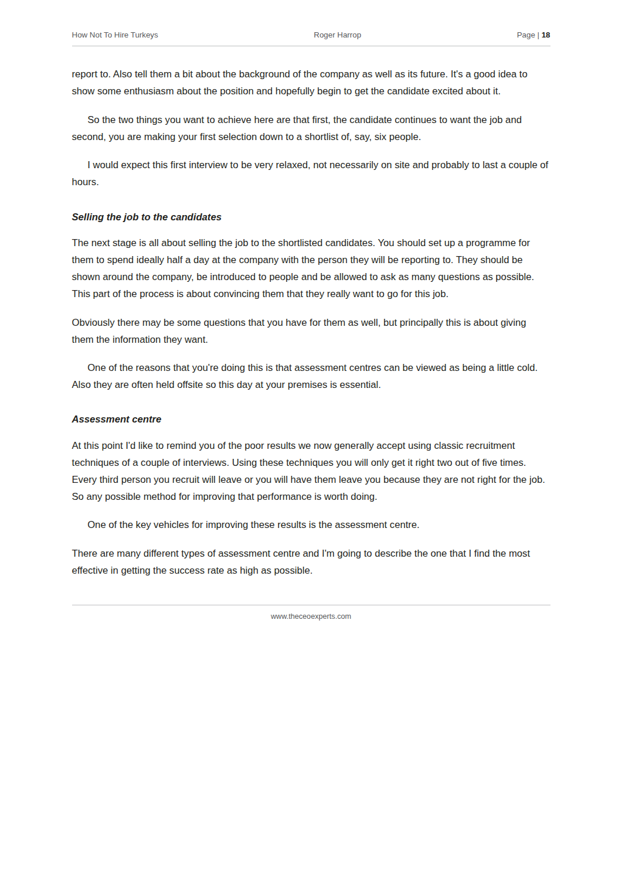How Not To Hire Turkeys Roger Harrop Page | 18
report to. Also tell them a bit about the background of the company as well as its future. It's a good idea to show some enthusiasm about the position and hopefully begin to get the candidate excited about it.
So the two things you want to achieve here are that first, the candidate continues to want the job and second, you are making your first selection down to a shortlist of, say, six people.
I would expect this first interview to be very relaxed, not necessarily on site and probably to last a couple of hours.
Selling the job to the candidates
The next stage is all about selling the job to the shortlisted candidates. You should set up a programme for them to spend ideally half a day at the company with the person they will be reporting to. They should be shown around the company, be introduced to people and be allowed to ask as many questions as possible. This part of the process is about convincing them that they really want to go for this job.
Obviously there may be some questions that you have for them as well, but principally this is about giving them the information they want.
One of the reasons that you're doing this is that assessment centres can be viewed as being a little cold. Also they are often held offsite so this day at your premises is essential.
Assessment centre
At this point I'd like to remind you of the poor results we now generally accept using classic recruitment techniques of a couple of interviews. Using these techniques you will only get it right two out of five times. Every third person you recruit will leave or you will have them leave you because they are not right for the job. So any possible method for improving that performance is worth doing.
One of the key vehicles for improving these results is the assessment centre.
There are many different types of assessment centre and I'm going to describe the one that I find the most effective in getting the success rate as high as possible.
www.theceoexperts.com